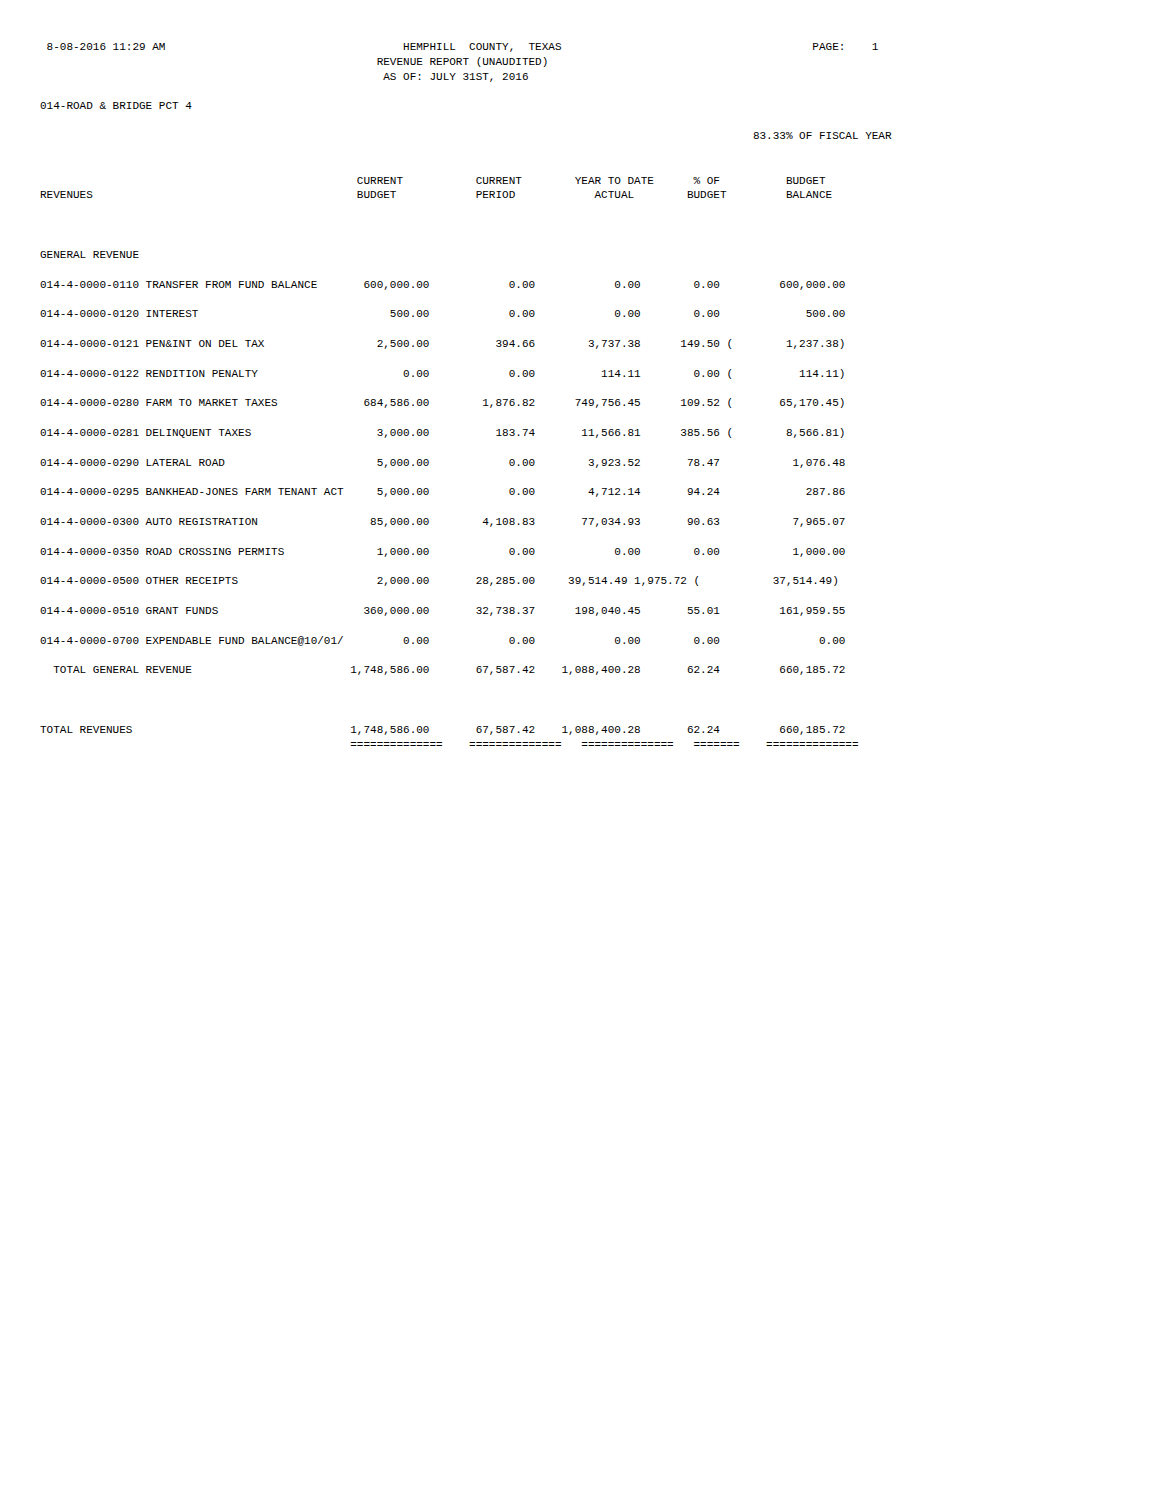8-08-2016 11:29 AM                                    HEMPHILL  COUNTY,  TEXAS                                      PAGE:    1
                                                   REVENUE REPORT (UNAUDITED)
                                                    AS OF: JULY 31ST, 2016

014-ROAD & BRIDGE PCT 4

                                                                                                            83.33% OF FISCAL YEAR


                                                CURRENT           CURRENT        YEAR TO DATE      % OF          BUDGET
REVENUES                                        BUDGET            PERIOD            ACTUAL        BUDGET         BALANCE



GENERAL REVENUE

014-4-0000-0110 TRANSFER FROM FUND BALANCE       600,000.00            0.00            0.00        0.00         600,000.00

014-4-0000-0120 INTEREST                             500.00            0.00            0.00        0.00             500.00

014-4-0000-0121 PEN&INT ON DEL TAX                 2,500.00          394.66        3,737.38      149.50 (        1,237.38)

014-4-0000-0122 RENDITION PENALTY                      0.00            0.00          114.11        0.00 (          114.11)

014-4-0000-0280 FARM TO MARKET TAXES             684,586.00        1,876.82      749,756.45      109.52 (       65,170.45)

014-4-0000-0281 DELINQUENT TAXES                   3,000.00          183.74       11,566.81      385.56 (        8,566.81)

014-4-0000-0290 LATERAL ROAD                       5,000.00            0.00        3,923.52       78.47           1,076.48

014-4-0000-0295 BANKHEAD-JONES FARM TENANT ACT     5,000.00            0.00        4,712.14       94.24             287.86

014-4-0000-0300 AUTO REGISTRATION                 85,000.00        4,108.83       77,034.93       90.63           7,965.07

014-4-0000-0350 ROAD CROSSING PERMITS              1,000.00            0.00            0.00        0.00           1,000.00

014-4-0000-0500 OTHER RECEIPTS                     2,000.00       28,285.00     39,514.49 1,975.72 (           37,514.49)

014-4-0000-0510 GRANT FUNDS                      360,000.00       32,738.37      198,040.45       55.01         161,959.55

014-4-0000-0700 EXPENDABLE FUND BALANCE@10/01/         0.00            0.00            0.00        0.00               0.00

  TOTAL GENERAL REVENUE                        1,748,586.00       67,587.42    1,088,400.28       62.24         660,185.72



TOTAL REVENUES                                 1,748,586.00       67,587.42    1,088,400.28       62.24         660,185.72
                                               ==============    ==============   ==============   =======    ==============